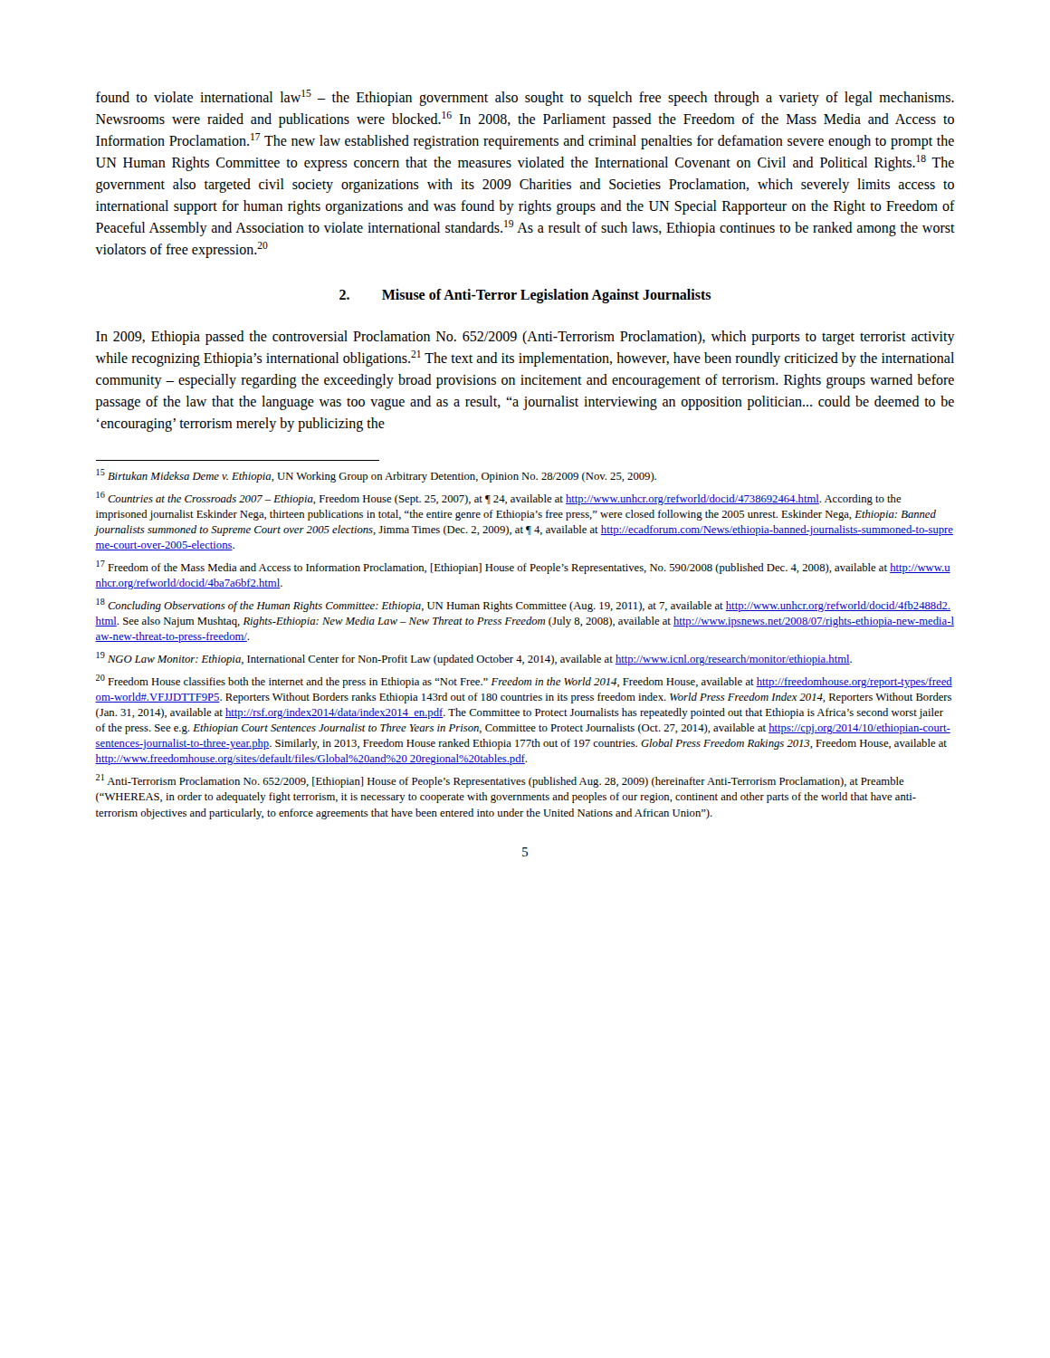found to violate international law15 – the Ethiopian government also sought to squelch free speech through a variety of legal mechanisms. Newsrooms were raided and publications were blocked.16 In 2008, the Parliament passed the Freedom of the Mass Media and Access to Information Proclamation.17 The new law established registration requirements and criminal penalties for defamation severe enough to prompt the UN Human Rights Committee to express concern that the measures violated the International Covenant on Civil and Political Rights.18 The government also targeted civil society organizations with its 2009 Charities and Societies Proclamation, which severely limits access to international support for human rights organizations and was found by rights groups and the UN Special Rapporteur on the Right to Freedom of Peaceful Assembly and Association to violate international standards.19 As a result of such laws, Ethiopia continues to be ranked among the worst violators of free expression.20
2. Misuse of Anti-Terror Legislation Against Journalists
In 2009, Ethiopia passed the controversial Proclamation No. 652/2009 (Anti-Terrorism Proclamation), which purports to target terrorist activity while recognizing Ethiopia’s international obligations.21 The text and its implementation, however, have been roundly criticized by the international community – especially regarding the exceedingly broad provisions on incitement and encouragement of terrorism. Rights groups warned before passage of the law that the language was too vague and as a result, “a journalist interviewing an opposition politician... could be deemed to be ‘encouraging’ terrorism merely by publicizing the
15 Birtukan Mideksa Deme v. Ethiopia, UN Working Group on Arbitrary Detention, Opinion No. 28/2009 (Nov. 25, 2009).
16 Countries at the Crossroads 2007 – Ethiopia, Freedom House (Sept. 25, 2007), at ¶ 24, available at http://www.unhcr.org/refworld/docid/4738692464.html. According to the imprisoned journalist Eskinder Nega, thirteen publications in total, “the entire genre of Ethiopia’s free press,” were closed following the 2005 unrest. Eskinder Nega, Ethiopia: Banned journalists summoned to Supreme Court over 2005 elections, Jimma Times (Dec. 2, 2009), at ¶ 4, available at http://ecadforum.com/News/ethiopia-banned-journalists-summoned-to-supreme-court-over-2005-elections.
17 Freedom of the Mass Media and Access to Information Proclamation, [Ethiopian] House of People’s Representatives, No. 590/2008 (published Dec. 4, 2008), available at http://www.unhcr.org/refworld/docid/4ba7a6bf2.html.
18 Concluding Observations of the Human Rights Committee: Ethiopia, UN Human Rights Committee (Aug. 19, 2011), at 7, available at http://www.unhcr.org/refworld/docid/4fb2488d2.html. See also Najum Mushtaq, Rights-Ethiopia: New Media Law – New Threat to Press Freedom (July 8, 2008), available at http://www.ipsnews.net/2008/07/rights-ethiopia-new-media-law-new-threat-to-press-freedom/.
19 NGO Law Monitor: Ethiopia, International Center for Non-Profit Law (updated October 4, 2014), available at http://www.icnl.org/research/monitor/ethiopia.html.
20 Freedom House classifies both the internet and the press in Ethiopia as “Not Free.” Freedom in the World 2014, Freedom House, available at http://freedomhouse.org/report-types/freedom-world#.VFJJDTTF9P5. Reporters Without Borders ranks Ethiopia 143rd out of 180 countries in its press freedom index. World Press Freedom Index 2014, Reporters Without Borders (Jan. 31, 2014), available at http://rsf.org/index2014/data/index2014_en.pdf. The Committee to Protect Journalists has repeatedly pointed out that Ethiopia is Africa’s second worst jailer of the press. See e.g. Ethiopian Court Sentences Journalist to Three Years in Prison, Committee to Protect Journalists (Oct. 27, 2014), available at https://cpj.org/2014/10/ethiopian-court-sentences-journalist-to-three-year.php. Similarly, in 2013, Freedom House ranked Ethiopia 177th out of 197 countries. Global Press Freedom Rakings 2013, Freedom House, available at http://www.freedomhouse.org/sites/default/files/Global%20and%20 20regional%20tables.pdf.
21 Anti-Terrorism Proclamation No. 652/2009, [Ethiopian] House of People’s Representatives (published Aug. 28, 2009) (hereinafter Anti-Terrorism Proclamation), at Preamble (“WHEREAS, in order to adequately fight terrorism, it is necessary to cooperate with governments and peoples of our region, continent and other parts of the world that have anti-terrorism objectives and particularly, to enforce agreements that have been entered into under the United Nations and African Union”).
5